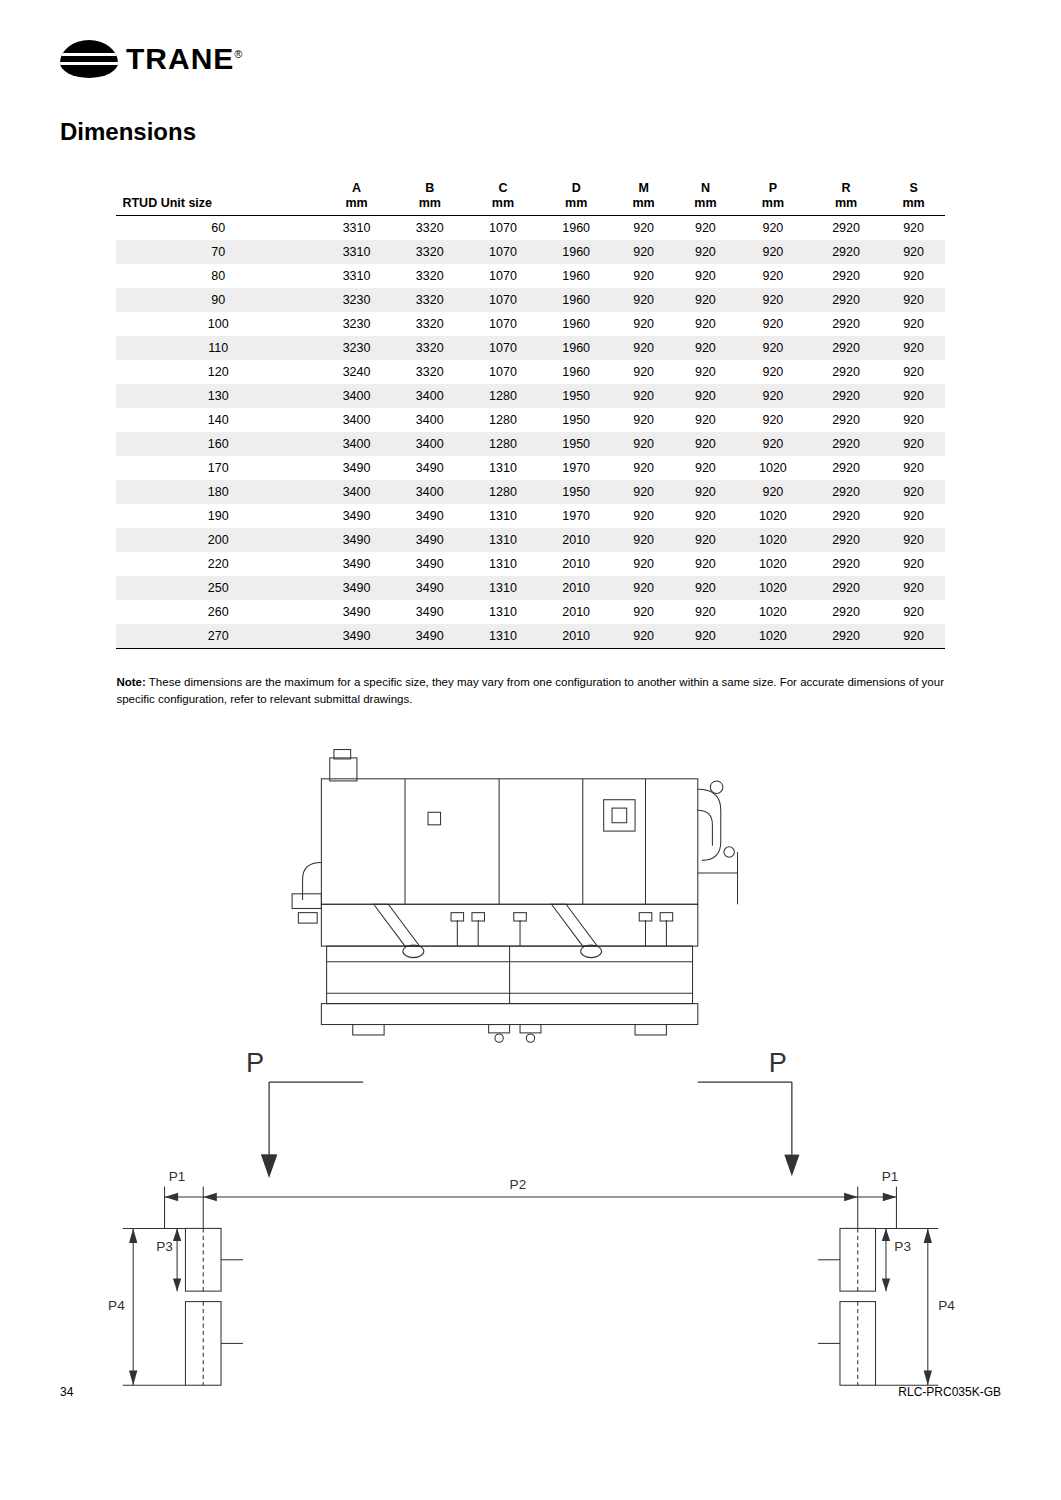TRANE®
Dimensions
| | A | B | C | D | M | N | P | R | S |
| --- | --- | --- | --- | --- | --- | --- | --- | --- | --- |
| RTUD Unit size | mm | mm | mm | mm | mm | mm | mm | mm | mm |
| 60 | 3310 | 3320 | 1070 | 1960 | 920 | 920 | 920 | 2920 | 920 |
| 70 | 3310 | 3320 | 1070 | 1960 | 920 | 920 | 920 | 2920 | 920 |
| 80 | 3310 | 3320 | 1070 | 1960 | 920 | 920 | 920 | 2920 | 920 |
| 90 | 3230 | 3320 | 1070 | 1960 | 920 | 920 | 920 | 2920 | 920 |
| 100 | 3230 | 3320 | 1070 | 1960 | 920 | 920 | 920 | 2920 | 920 |
| 110 | 3230 | 3320 | 1070 | 1960 | 920 | 920 | 920 | 2920 | 920 |
| 120 | 3240 | 3320 | 1070 | 1960 | 920 | 920 | 920 | 2920 | 920 |
| 130 | 3400 | 3400 | 1280 | 1950 | 920 | 920 | 920 | 2920 | 920 |
| 140 | 3400 | 3400 | 1280 | 1950 | 920 | 920 | 920 | 2920 | 920 |
| 160 | 3400 | 3400 | 1280 | 1950 | 920 | 920 | 920 | 2920 | 920 |
| 170 | 3490 | 3490 | 1310 | 1970 | 920 | 920 | 1020 | 2920 | 920 |
| 180 | 3400 | 3400 | 1280 | 1950 | 920 | 920 | 920 | 2920 | 920 |
| 190 | 3490 | 3490 | 1310 | 1970 | 920 | 920 | 1020 | 2920 | 920 |
| 200 | 3490 | 3490 | 1310 | 2010 | 920 | 920 | 1020 | 2920 | 920 |
| 220 | 3490 | 3490 | 1310 | 2010 | 920 | 920 | 1020 | 2920 | 920 |
| 250 | 3490 | 3490 | 1310 | 2010 | 920 | 920 | 1020 | 2920 | 920 |
| 260 | 3490 | 3490 | 1310 | 2010 | 920 | 920 | 1020 | 2920 | 920 |
| 270 | 3490 | 3490 | 1310 | 2010 | 920 | 920 | 1020 | 2920 | 920 |
Note: These dimensions are the maximum for a specific size, they may vary from one configuration to another within a same size. For accurate dimensions of your specific configuration, refer to relevant submittal drawings.
P P P1 P2 P1 P3 P4 P3 P4
34 RLC-PRC035K-GB